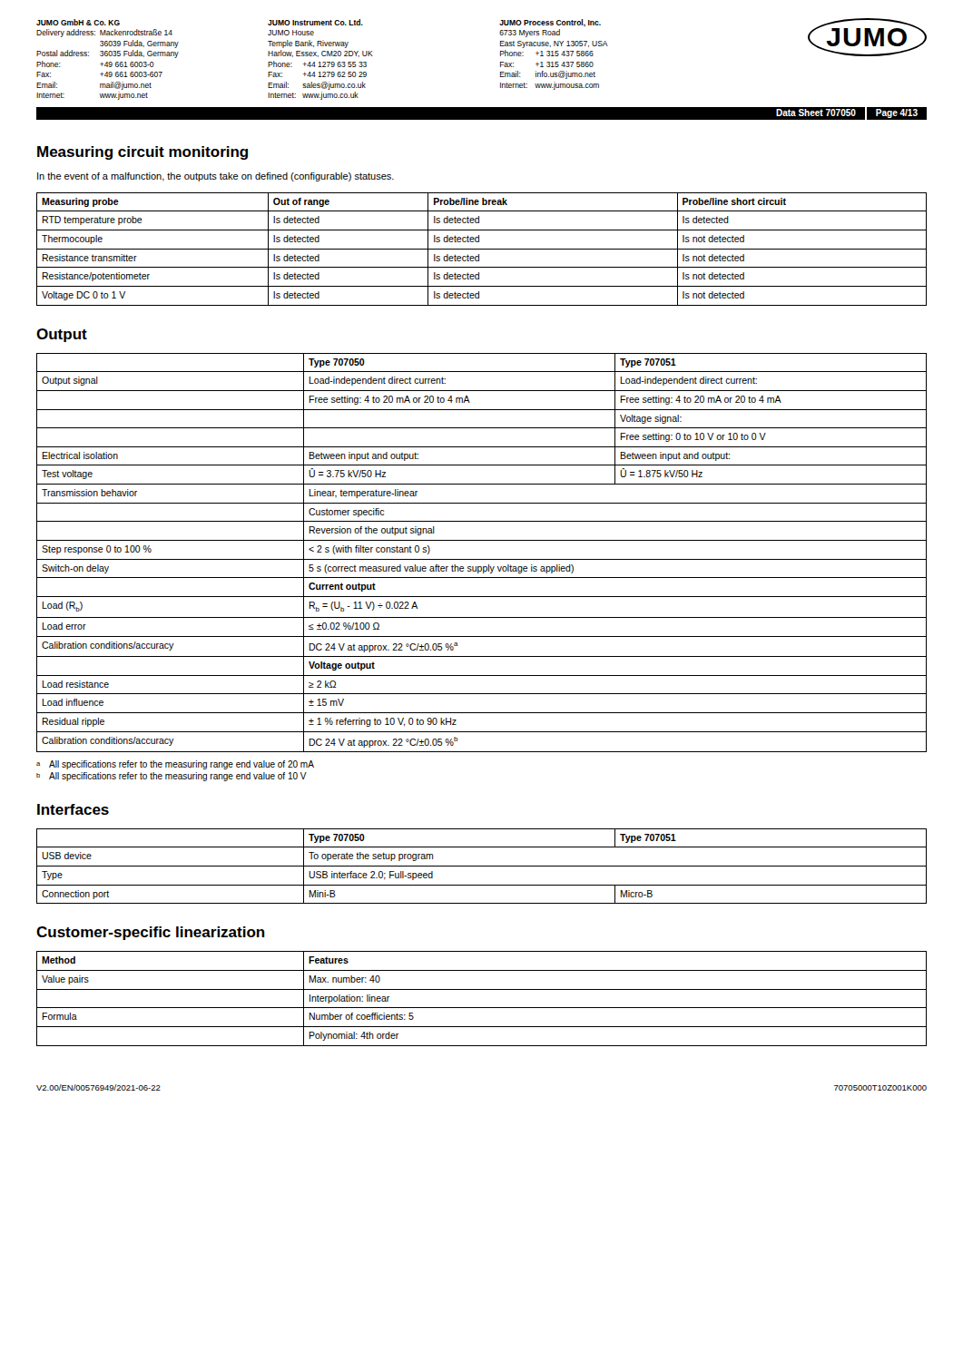JUMO GmbH & Co. KG
| Delivery address: | Mackenrodtstraße 14 |
| | 36039 Fulda, Germany |
| Postal address: | 36035 Fulda, Germany |
| Phone: | +49 661 6003-0 |
| Fax: | +49 661 6003-607 |
| Email: | mail@jumo.net |
| Internet: | www.jumo.net |
JUMO Instrument Co. Ltd.
| JUMO House |
| Temple Bank, Riverway |
| Harlow, Essex, CM20 2DY, UK |
| Phone: | +44 1279 63 55 33 |
| Fax: | +44 1279 62 50 29 |
| Email: | sales@jumo.co.uk |
| Internet: | www.jumo.co.uk |
JUMO Process Control, Inc.
| 6733 Myers Road |
| East Syracuse, NY 13057, USA |
| Phone: | +1 315 437 5866 |
| Fax: | +1 315 437 5860 |
| Email: | info.us@jumo.net |
| Internet: | www.jumousa.com |
JUMO
Data Sheet 707050
Page 4/13
Measuring circuit monitoring
In the event of a malfunction, the outputs take on defined (configurable) statuses.
| Measuring probe | Out of range | Probe/line break | Probe/line short circuit |
| --- | --- | --- | --- |
| RTD temperature probe | Is detected | Is detected | Is detected |
| Thermocouple | Is detected | Is detected | Is not detected |
| Resistance transmitter | Is detected | Is detected | Is not detected |
| Resistance/potentiometer | Is detected | Is detected | Is not detected |
| Voltage DC 0 to 1 V | Is detected | Is detected | Is not detected |
Output
| | Type 707050 | Type 707051 |
| --- | --- | --- |
| Output signal | Load-independent direct current: | Load-independent direct current: |
| | Free setting: 4 to 20 mA or 20 to 4 mA | Free setting: 4 to 20 mA or 20 to 4 mA |
| | | Voltage signal: |
| | | Free setting: 0 to 10 V or 10 to 0 V |
| Electrical isolation | Between input and output: | Between input and output: |
| Test voltage | Û = 3.75 kV/50 Hz | Û = 1.875 kV/50 Hz |
| Transmission behavior | Linear, temperature-linear |
| | Customer specific |
| | Reversion of the output signal |
| Step response 0 to 100 % | < 2 s (with filter constant 0 s) |
| Switch-on delay | 5 s (correct measured value after the supply voltage is applied) |
| | Current output |
| Load (R b ) | R b = (U b - 11 V) ÷ 0.022 A |
| Load error | ≤ ±0.02 %/100 Ω |
| Calibration conditions/accuracy | DC 24 V at approx. 22 °C/±0.05 % a |
| | Voltage output |
| Load resistance | ≥ 2 kΩ |
| Load influence | ± 15 mV |
| Residual ripple | ± 1 % referring to 10 V, 0 to 90 kHz |
| Calibration conditions/accuracy | DC 24 V at approx. 22 °C/±0.05 % b |
aAll specifications refer to the measuring range end value of 20 mA
bAll specifications refer to the measuring range end value of 10 V
Interfaces
| | Type 707050 | Type 707051 |
| --- | --- | --- |
| USB device | To operate the setup program |
| Type | USB interface 2.0; Full-speed |
| Connection port | Mini-B | Micro-B |
Customer-specific linearization
| Method | Features |
| --- | --- |
| Value pairs | Max. number: 40 |
| | Interpolation: linear |
| Formula | Number of coefficients: 5 |
| | Polynomial: 4th order |
V2.00/EN/00576949/2021-06-22
70705000T10Z001K000